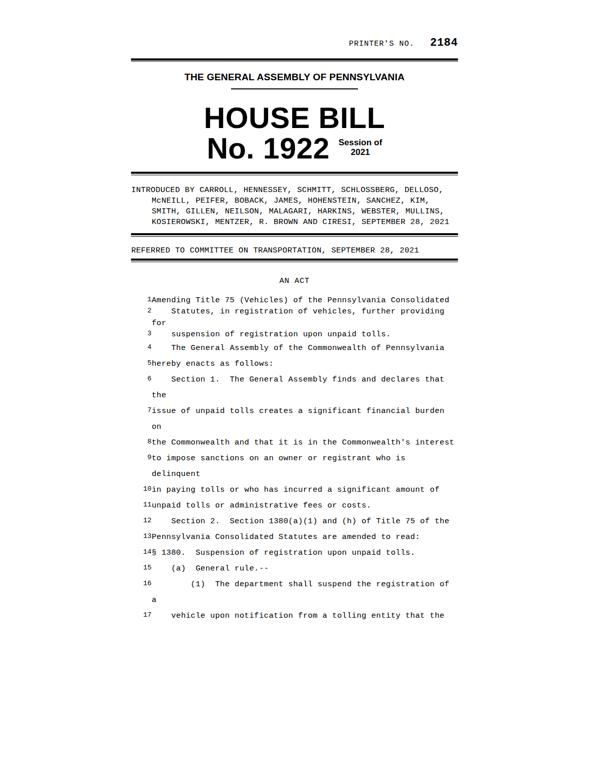PRINTER'S NO. 2184
THE GENERAL ASSEMBLY OF PENNSYLVANIA
HOUSE BILL
No. 1922 Session of2021
INTRODUCED BY CARROLL, HENNESSEY, SCHMITT, SCHLOSSBERG, DELLOSO, McNEILL, PEIFER, BOBACK, JAMES, HOHENSTEIN, SANCHEZ, KIM, SMITH, GILLEN, NEILSON, MALAGARI, HARKINS, WEBSTER, MULLINS, KOSIEROWSKI, MENTZER, R. BROWN AND CIRESI, SEPTEMBER 28, 2021
REFERRED TO COMMITTEE ON TRANSPORTATION, SEPTEMBER 28, 2021
AN ACT
| 1 | Amending Title 75 (Vehicles) of the Pennsylvania Consolidated |
| 2 | Statutes, in registration of vehicles, further providing for |
| 3 | suspension of registration upon unpaid tolls. |
| 4 | The General Assembly of the Commonwealth of Pennsylvania |
| 5 | hereby enacts as follows: |
| 6 | Section 1. The General Assembly finds and declares that the |
| 7 | issue of unpaid tolls creates a significant financial burden on |
| 8 | the Commonwealth and that it is in the Commonwealth's interest |
| 9 | to impose sanctions on an owner or registrant who is delinquent |
| 10 | in paying tolls or who has incurred a significant amount of |
| 11 | unpaid tolls or administrative fees or costs. |
| 12 | Section 2. Section 1380(a)(1) and (h) of Title 75 of the |
| 13 | Pennsylvania Consolidated Statutes are amended to read: |
| 14 | § 1380. Suspension of registration upon unpaid tolls. |
| 15 | (a) General rule.-- |
| 16 | (1) The department shall suspend the registration of a |
| 17 | vehicle upon notification from a tolling entity that the |